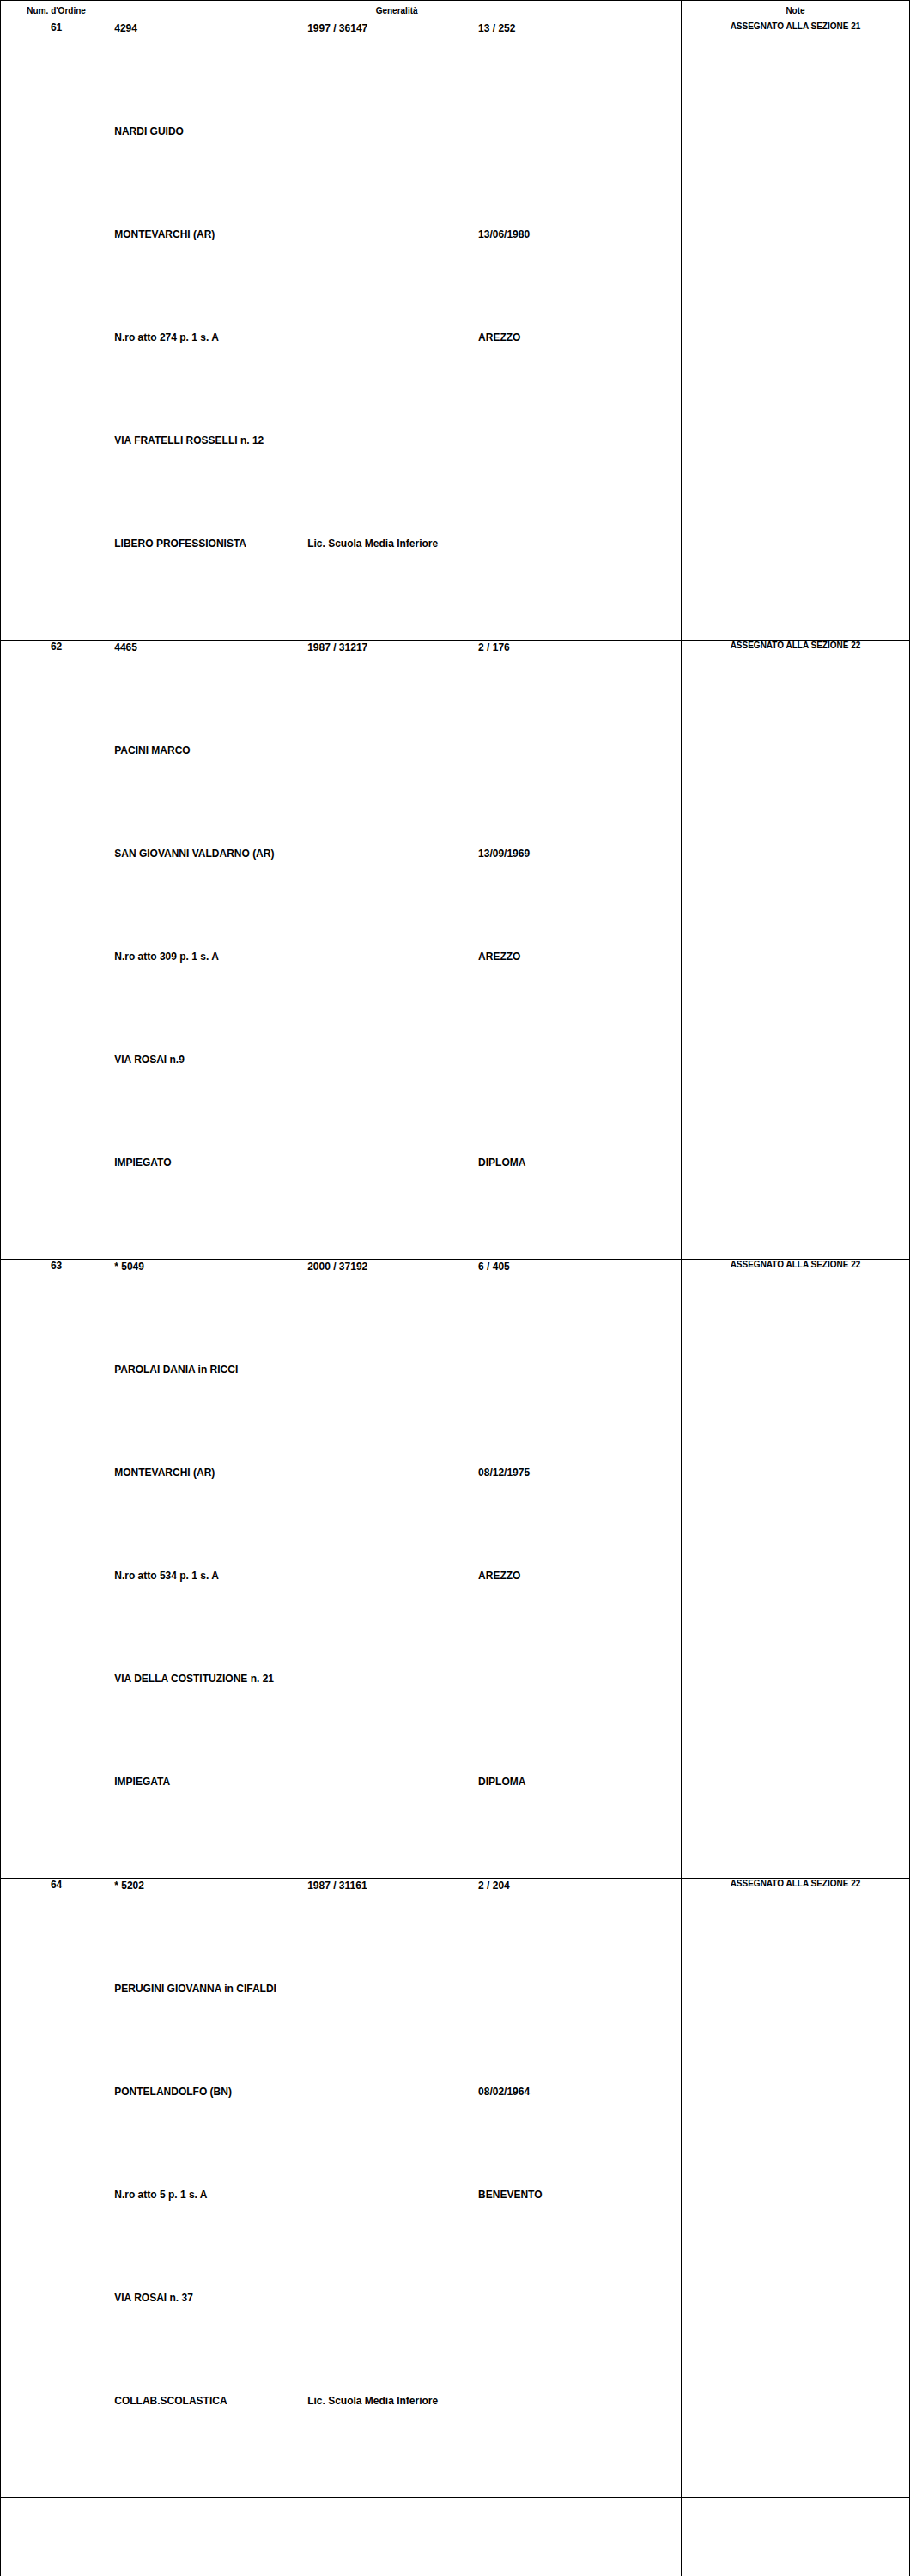| Num. d'Ordine | Generalità | Note |
| --- | --- | --- |
| 61 | / 4294 / 1997 / 36147 / 13 / 252 / / NARDI GUIDO / / MONTEVARCHI (AR) / / 13/06/1980 / / N.ro atto 274 p. 1 s. A / / AREZZO / / VIA FRATELLI ROSSELLI n. 12 / / LIBERO PROFESSIONISTA / Lic. Scuola Media Inferiore / | ASSEGNATO ALLA SEZIONE 21 |
| 62 | / 4465 / 1987 / 31217 / 2 / 176 / / PACINI MARCO / / SAN GIOVANNI VALDARNO (AR) / / 13/09/1969 / / N.ro atto 309 p. 1 s. A / / AREZZO / / VIA ROSAI n.9 / / IMPIEGATO / / DIPLOMA / | ASSEGNATO ALLA SEZIONE 22 |
| 63 | / * 5049 / 2000 / 37192 / 6 / 405 / / PAROLAI DANIA in RICCI / / MONTEVARCHI (AR) / / 08/12/1975 / / N.ro atto 534 p. 1 s. A / / AREZZO / / VIA DELLA COSTITUZIONE n. 21 / / IMPIEGATA / / DIPLOMA / | ASSEGNATO ALLA SEZIONE 22 |
| 64 | / * 5202 / 1987 / 31161 / 2 / 204 / / PERUGINI GIOVANNA in CIFALDI / / PONTELANDOLFO (BN) / / 08/02/1964 / / N.ro atto 5 p. 1 s. A / / BENEVENTO / / VIA ROSAI n. 37 / / COLLAB.SCOLASTICA / Lic. Scuola Media Inferiore / | ASSEGNATO ALLA SEZIONE 22 |